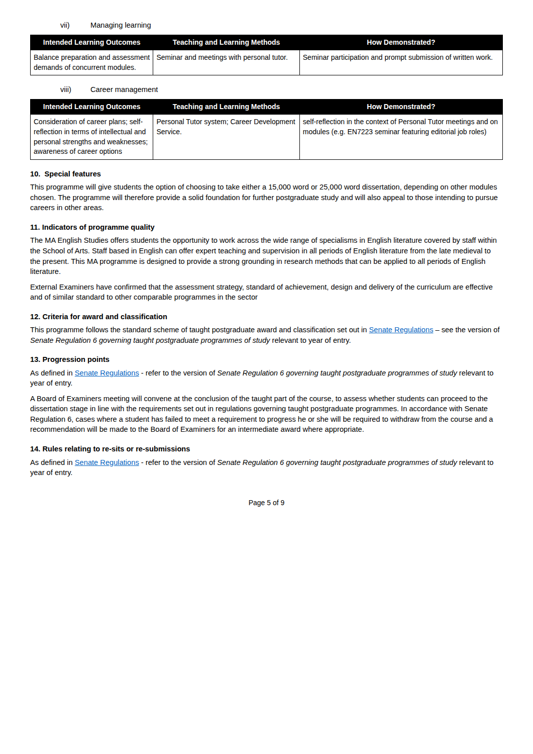vii) Managing learning
| Intended Learning Outcomes | Teaching and Learning Methods | How Demonstrated? |
| --- | --- | --- |
| Balance preparation and assessment demands of concurrent modules. | Seminar and meetings with personal tutor. | Seminar participation and prompt submission of written work. |
viii) Career management
| Intended Learning Outcomes | Teaching and Learning Methods | How Demonstrated? |
| --- | --- | --- |
| Consideration of career plans; self-reflection in terms of intellectual and personal strengths and weaknesses; awareness of career options | Personal Tutor system; Career Development Service. | self-reflection in the context of Personal Tutor meetings and on modules (e.g. EN7223 seminar featuring editorial job roles) |
10. Special features
This programme will give students the option of choosing to take either a 15,000 word or 25,000 word dissertation, depending on other modules chosen. The programme will therefore provide a solid foundation for further postgraduate study and will also appeal to those intending to pursue careers in other areas.
11. Indicators of programme quality
The MA English Studies offers students the opportunity to work across the wide range of specialisms in English literature covered by staff within the School of Arts. Staff based in English can offer expert teaching and supervision in all periods of English literature from the late medieval to the present. This MA programme is designed to provide a strong grounding in research methods that can be applied to all periods of English literature.
External Examiners have confirmed that the assessment strategy, standard of achievement, design and delivery of the curriculum are effective and of similar standard to other comparable programmes in the sector
12. Criteria for award and classification
This programme follows the standard scheme of taught postgraduate award and classification set out in Senate Regulations – see the version of Senate Regulation 6 governing taught postgraduate programmes of study relevant to year of entry.
13. Progression points
As defined in Senate Regulations - refer to the version of Senate Regulation 6 governing taught postgraduate programmes of study relevant to year of entry.
A Board of Examiners meeting will convene at the conclusion of the taught part of the course, to assess whether students can proceed to the dissertation stage in line with the requirements set out in regulations governing taught postgraduate programmes. In accordance with Senate Regulation 6, cases where a student has failed to meet a requirement to progress he or she will be required to withdraw from the course and a recommendation will be made to the Board of Examiners for an intermediate award where appropriate.
14. Rules relating to re-sits or re-submissions
As defined in Senate Regulations - refer to the version of Senate Regulation 6 governing taught postgraduate programmes of study relevant to year of entry.
Page 5 of 9